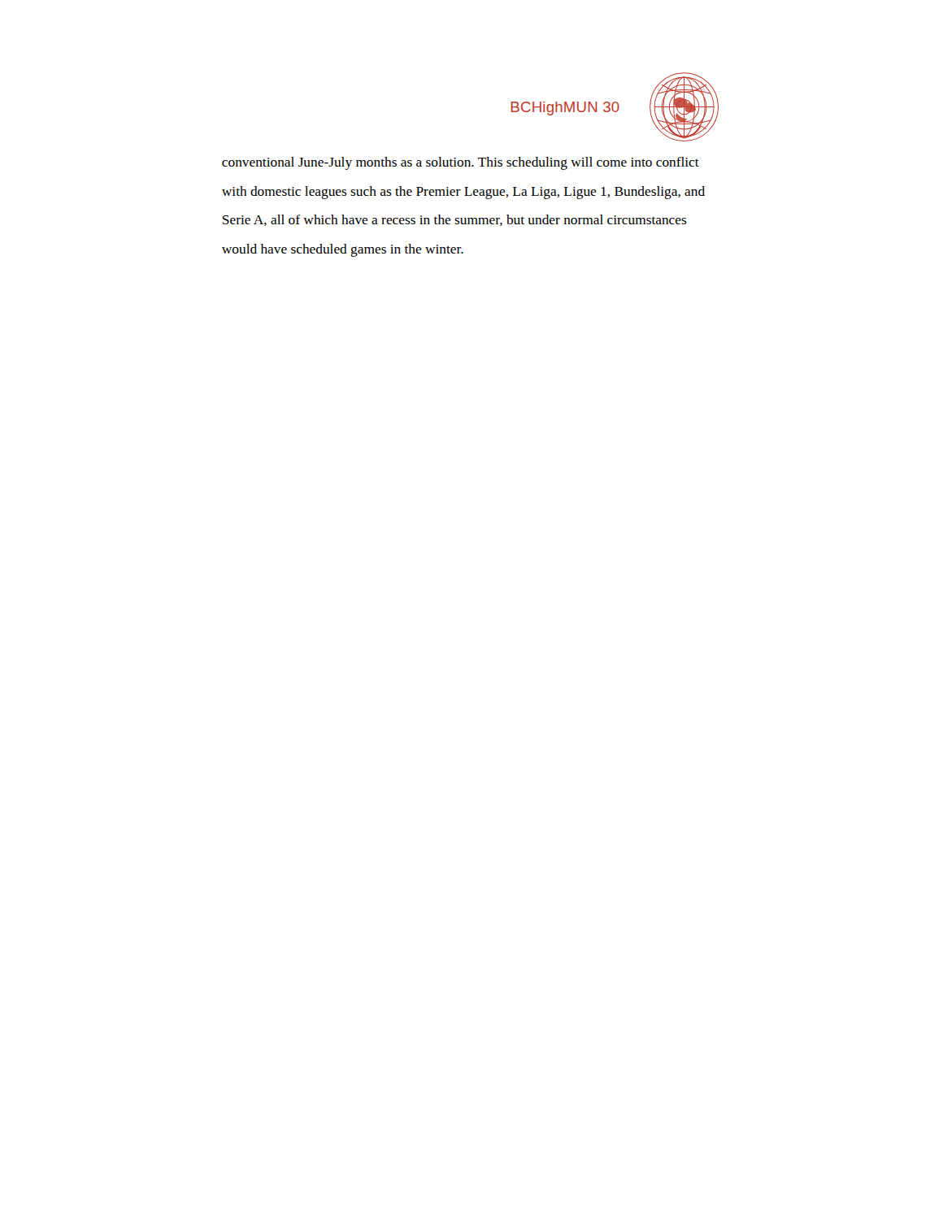BCHighMUN 30
conventional June-July months as a solution. This scheduling will come into conflict with domestic leagues such as the Premier League, La Liga, Ligue 1, Bundesliga, and Serie A, all of which have a recess in the summer, but under normal circumstances would have scheduled games in the winter.